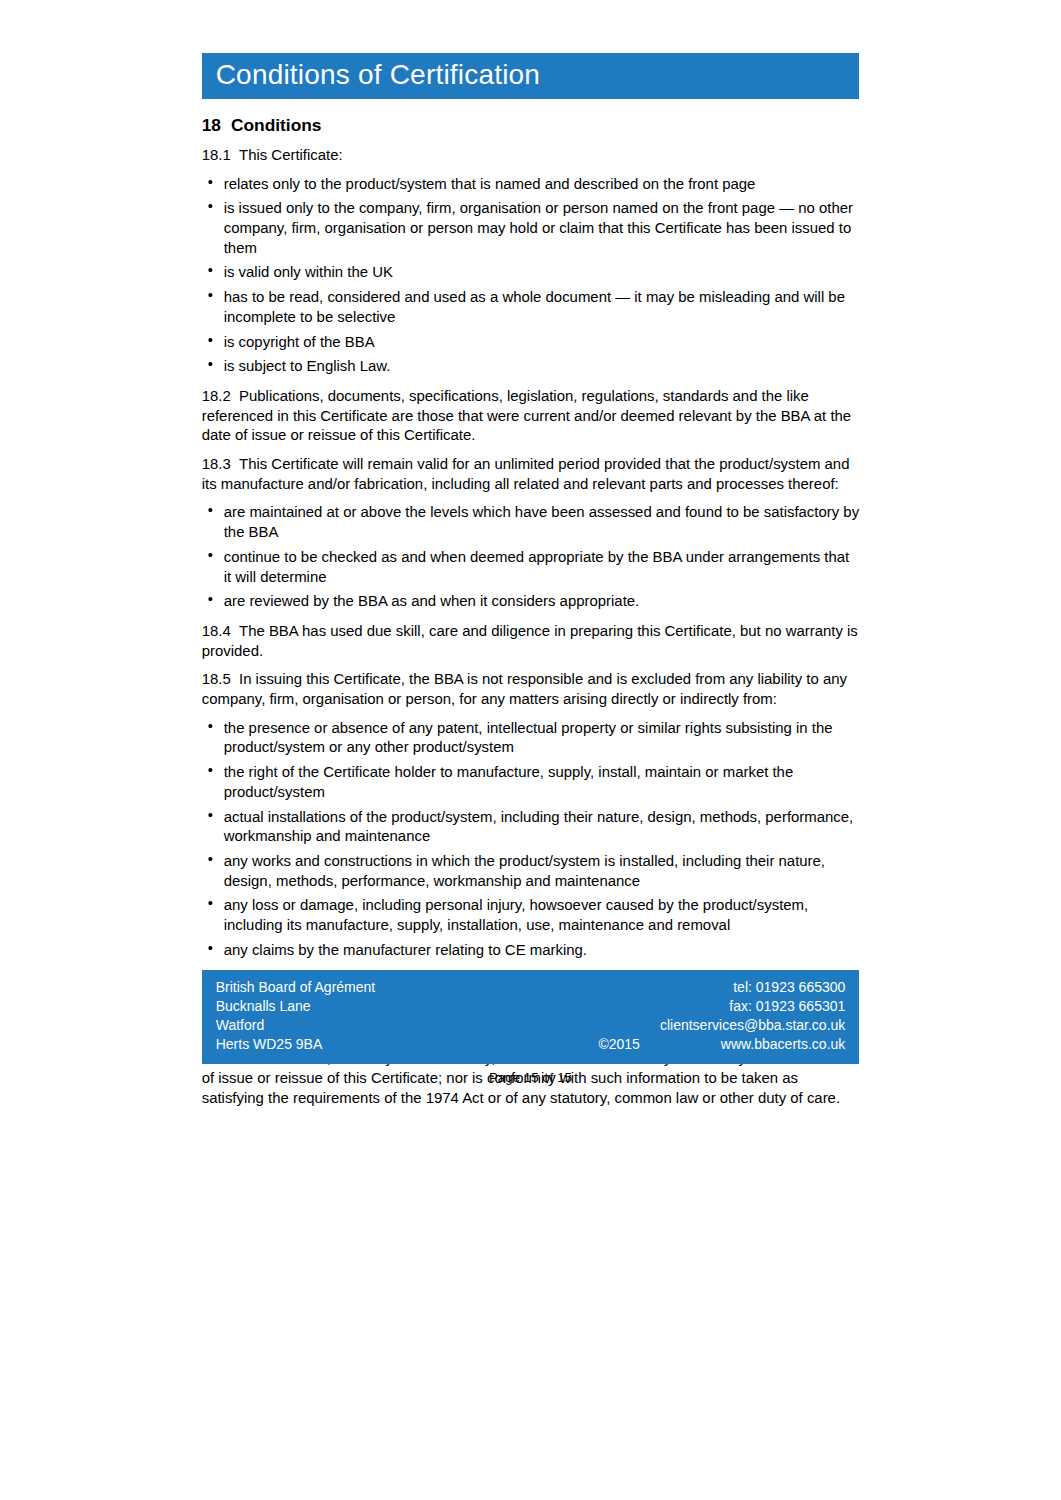Conditions of Certification
18 Conditions
18.1 This Certificate:
relates only to the product/system that is named and described on the front page
is issued only to the company, firm, organisation or person named on the front page — no other company, firm, organisation or person may hold or claim that this Certificate has been issued to them
is valid only within the UK
has to be read, considered and used as a whole document — it may be misleading and will be incomplete to be selective
is copyright of the BBA
is subject to English Law.
18.2 Publications, documents, specifications, legislation, regulations, standards and the like referenced in this Certificate are those that were current and/or deemed relevant by the BBA at the date of issue or reissue of this Certificate.
18.3 This Certificate will remain valid for an unlimited period provided that the product/system and its manufacture and/or fabrication, including all related and relevant parts and processes thereof:
are maintained at or above the levels which have been assessed and found to be satisfactory by the BBA
continue to be checked as and when deemed appropriate by the BBA under arrangements that it will determine
are reviewed by the BBA as and when it considers appropriate.
18.4 The BBA has used due skill, care and diligence in preparing this Certificate, but no warranty is provided.
18.5 In issuing this Certificate, the BBA is not responsible and is excluded from any liability to any company, firm, organisation or person, for any matters arising directly or indirectly from:
the presence or absence of any patent, intellectual property or similar rights subsisting in the product/system or any other product/system
the right of the Certificate holder to manufacture, supply, install, maintain or market the product/system
actual installations of the product/system, including their nature, design, methods, performance, workmanship and maintenance
any works and constructions in which the product/system is installed, including their nature, design, methods, performance, workmanship and maintenance
any loss or damage, including personal injury, howsoever caused by the product/system, including its manufacture, supply, installation, use, maintenance and removal
any claims by the manufacturer relating to CE marking.
18.6 Any information relating to the manufacture, supply, installation, use, maintenance and removal of this product/system which is contained or referred to in this Certificate is the minimum required to be met when the product/system is manufactured, supplied, installed, used, maintained and removed. It does not purport in any way to restate the requirements of the Health and Safety at Work etc. Act 1974, or of any other statutory, common law or other duty which may exist at the date of issue or reissue of this Certificate; nor is conformity with such information to be taken as satisfying the requirements of the 1974 Act or of any statutory, common law or other duty of care.
British Board of Agrément
Bucknalls Lane
Watford
Herts WD25 9BA
©2015
tel: 01923 665300
fax: 01923 665301
clientservices@bba.star.co.uk
www.bbacerts.co.uk
Page 15 of 15